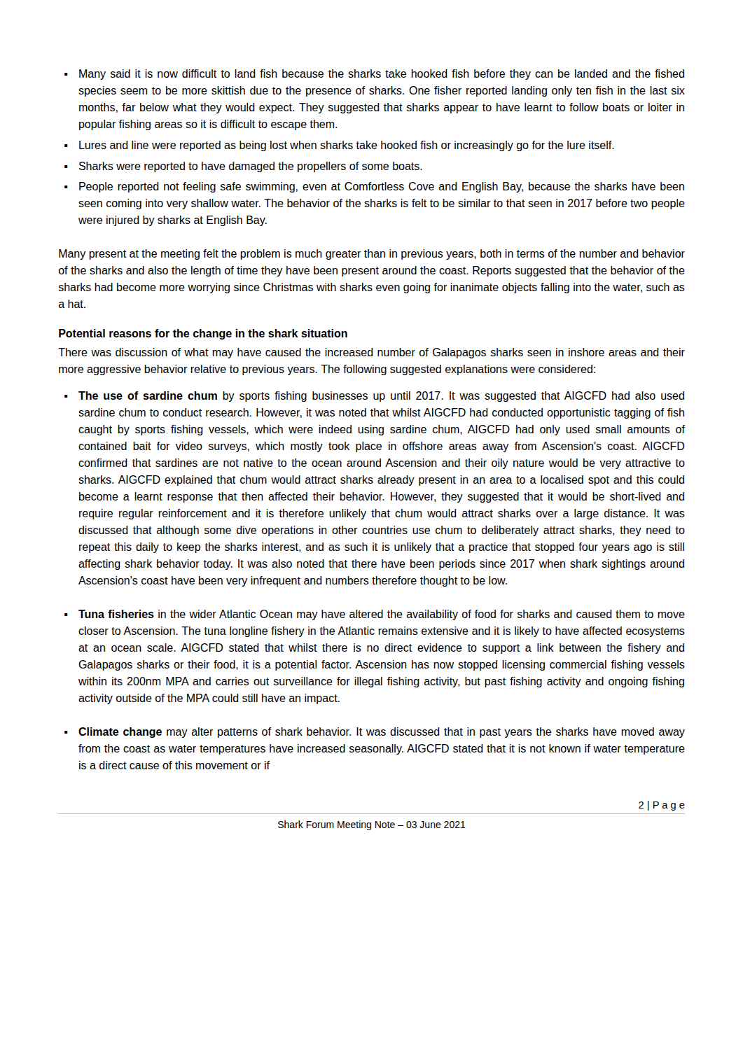Many said it is now difficult to land fish because the sharks take hooked fish before they can be landed and the fished species seem to be more skittish due to the presence of sharks. One fisher reported landing only ten fish in the last six months, far below what they would expect. They suggested that sharks appear to have learnt to follow boats or loiter in popular fishing areas so it is difficult to escape them.
Lures and line were reported as being lost when sharks take hooked fish or increasingly go for the lure itself.
Sharks were reported to have damaged the propellers of some boats.
People reported not feeling safe swimming, even at Comfortless Cove and English Bay, because the sharks have been seen coming into very shallow water. The behavior of the sharks is felt to be similar to that seen in 2017 before two people were injured by sharks at English Bay.
Many present at the meeting felt the problem is much greater than in previous years, both in terms of the number and behavior of the sharks and also the length of time they have been present around the coast. Reports suggested that the behavior of the sharks had become more worrying since Christmas with sharks even going for inanimate objects falling into the water, such as a hat.
Potential reasons for the change in the shark situation
There was discussion of what may have caused the increased number of Galapagos sharks seen in inshore areas and their more aggressive behavior relative to previous years. The following suggested explanations were considered:
The use of sardine chum by sports fishing businesses up until 2017. It was suggested that AIGCFD had also used sardine chum to conduct research. However, it was noted that whilst AIGCFD had conducted opportunistic tagging of fish caught by sports fishing vessels, which were indeed using sardine chum, AIGCFD had only used small amounts of contained bait for video surveys, which mostly took place in offshore areas away from Ascension's coast. AIGCFD confirmed that sardines are not native to the ocean around Ascension and their oily nature would be very attractive to sharks. AIGCFD explained that chum would attract sharks already present in an area to a localised spot and this could become a learnt response that then affected their behavior. However, they suggested that it would be short-lived and require regular reinforcement and it is therefore unlikely that chum would attract sharks over a large distance. It was discussed that although some dive operations in other countries use chum to deliberately attract sharks, they need to repeat this daily to keep the sharks interest, and as such it is unlikely that a practice that stopped four years ago is still affecting shark behavior today. It was also noted that there have been periods since 2017 when shark sightings around Ascension's coast have been very infrequent and numbers therefore thought to be low.
Tuna fisheries in the wider Atlantic Ocean may have altered the availability of food for sharks and caused them to move closer to Ascension. The tuna longline fishery in the Atlantic remains extensive and it is likely to have affected ecosystems at an ocean scale. AIGCFD stated that whilst there is no direct evidence to support a link between the fishery and Galapagos sharks or their food, it is a potential factor. Ascension has now stopped licensing commercial fishing vessels within its 200nm MPA and carries out surveillance for illegal fishing activity, but past fishing activity and ongoing fishing activity outside of the MPA could still have an impact.
Climate change may alter patterns of shark behavior. It was discussed that in past years the sharks have moved away from the coast as water temperatures have increased seasonally. AIGCFD stated that it is not known if water temperature is a direct cause of this movement or if
2 | P a g e
Shark Forum Meeting Note – 03 June 2021